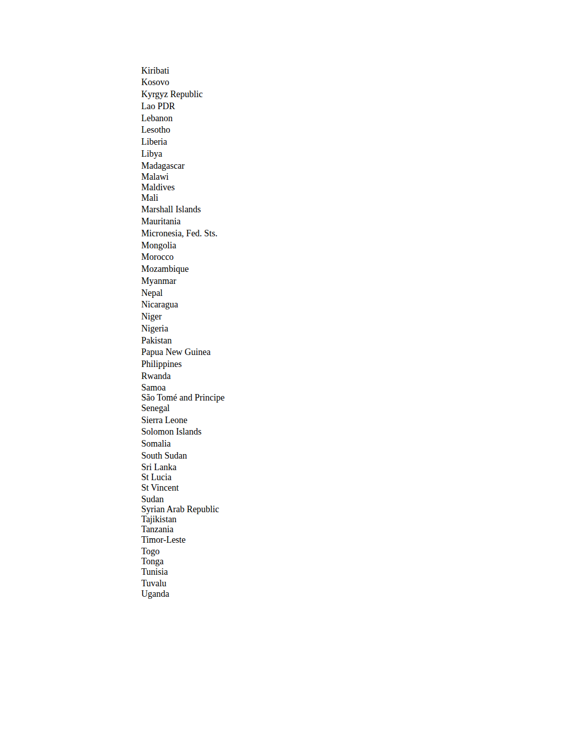Kiribati
Kosovo
Kyrgyz Republic
Lao PDR
Lebanon
Lesotho
Liberia
Libya
Madagascar
Malawi
Maldives
Mali
Marshall Islands
Mauritania
Micronesia, Fed. Sts.
Mongolia
Morocco
Mozambique
Myanmar
Nepal
Nicaragua
Niger
Nigeria
Pakistan
Papua New Guinea
Philippines
Rwanda
Samoa
São Tomé and Principe
Senegal
Sierra Leone
Solomon Islands
Somalia
South Sudan
Sri Lanka
St Lucia
St Vincent
Sudan
Syrian Arab Republic
Tajikistan
Tanzania
Timor-Leste
Togo
Tonga
Tunisia
Tuvalu
Uganda